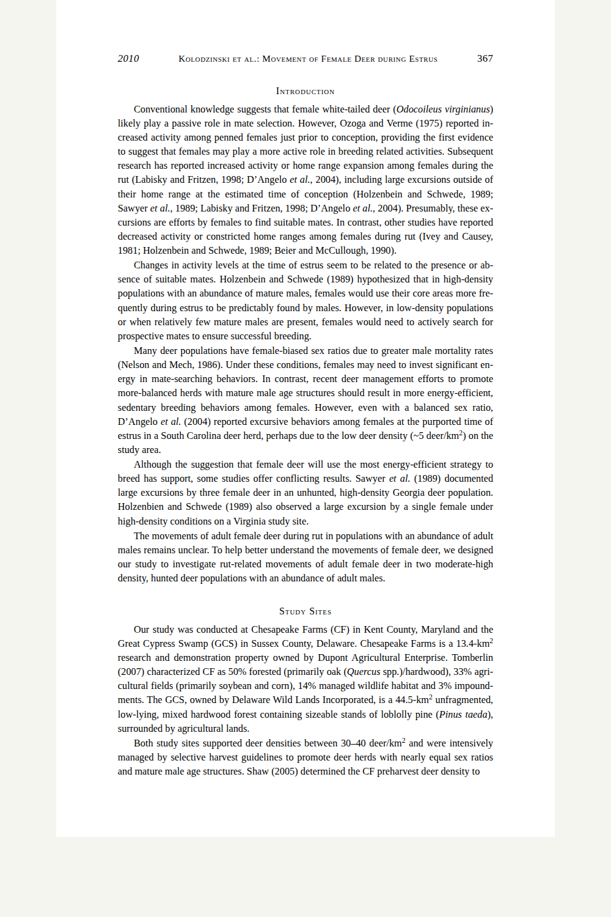2010 Kolodzinski et al.: Movement of Female Deer during Estrus 367
Introduction
Conventional knowledge suggests that female white-tailed deer (Odocoileus virginianus) likely play a passive role in mate selection. However, Ozoga and Verme (1975) reported increased activity among penned females just prior to conception, providing the first evidence to suggest that females may play a more active role in breeding related activities. Subsequent research has reported increased activity or home range expansion among females during the rut (Labisky and Fritzen, 1998; D’Angelo et al., 2004), including large excursions outside of their home range at the estimated time of conception (Holzenbein and Schwede, 1989; Sawyer et al., 1989; Labisky and Fritzen, 1998; D’Angelo et al., 2004). Presumably, these excursions are efforts by females to find suitable mates. In contrast, other studies have reported decreased activity or constricted home ranges among females during rut (Ivey and Causey, 1981; Holzenbein and Schwede, 1989; Beier and McCullough, 1990).
Changes in activity levels at the time of estrus seem to be related to the presence or absence of suitable mates. Holzenbein and Schwede (1989) hypothesized that in high-density populations with an abundance of mature males, females would use their core areas more frequently during estrus to be predictably found by males. However, in low-density populations or when relatively few mature males are present, females would need to actively search for prospective mates to ensure successful breeding.
Many deer populations have female-biased sex ratios due to greater male mortality rates (Nelson and Mech, 1986). Under these conditions, females may need to invest significant energy in mate-searching behaviors. In contrast, recent deer management efforts to promote more-balanced herds with mature male age structures should result in more energy-efficient, sedentary breeding behaviors among females. However, even with a balanced sex ratio, D’Angelo et al. (2004) reported excursive behaviors among females at the purported time of estrus in a South Carolina deer herd, perhaps due to the low deer density (~5 deer/km2) on the study area.
Although the suggestion that female deer will use the most energy-efficient strategy to breed has support, some studies offer conflicting results. Sawyer et al. (1989) documented large excursions by three female deer in an unhunted, high-density Georgia deer population. Holzenbien and Schwede (1989) also observed a large excursion by a single female under high-density conditions on a Virginia study site.
The movements of adult female deer during rut in populations with an abundance of adult males remains unclear. To help better understand the movements of female deer, we designed our study to investigate rut-related movements of adult female deer in two moderate-high density, hunted deer populations with an abundance of adult males.
Study Sites
Our study was conducted at Chesapeake Farms (CF) in Kent County, Maryland and the Great Cypress Swamp (GCS) in Sussex County, Delaware. Chesapeake Farms is a 13.4-km2 research and demonstration property owned by Dupont Agricultural Enterprise. Tomberlin (2007) characterized CF as 50% forested (primarily oak (Quercus spp.)/hardwood), 33% agricultural fields (primarily soybean and corn), 14% managed wildlife habitat and 3% impoundments. The GCS, owned by Delaware Wild Lands Incorporated, is a 44.5-km2 unfragmented, low-lying, mixed hardwood forest containing sizeable stands of loblolly pine (Pinus taeda), surrounded by agricultural lands.
Both study sites supported deer densities between 30–40 deer/km2 and were intensively managed by selective harvest guidelines to promote deer herds with nearly equal sex ratios and mature male age structures. Shaw (2005) determined the CF preharvest deer density to